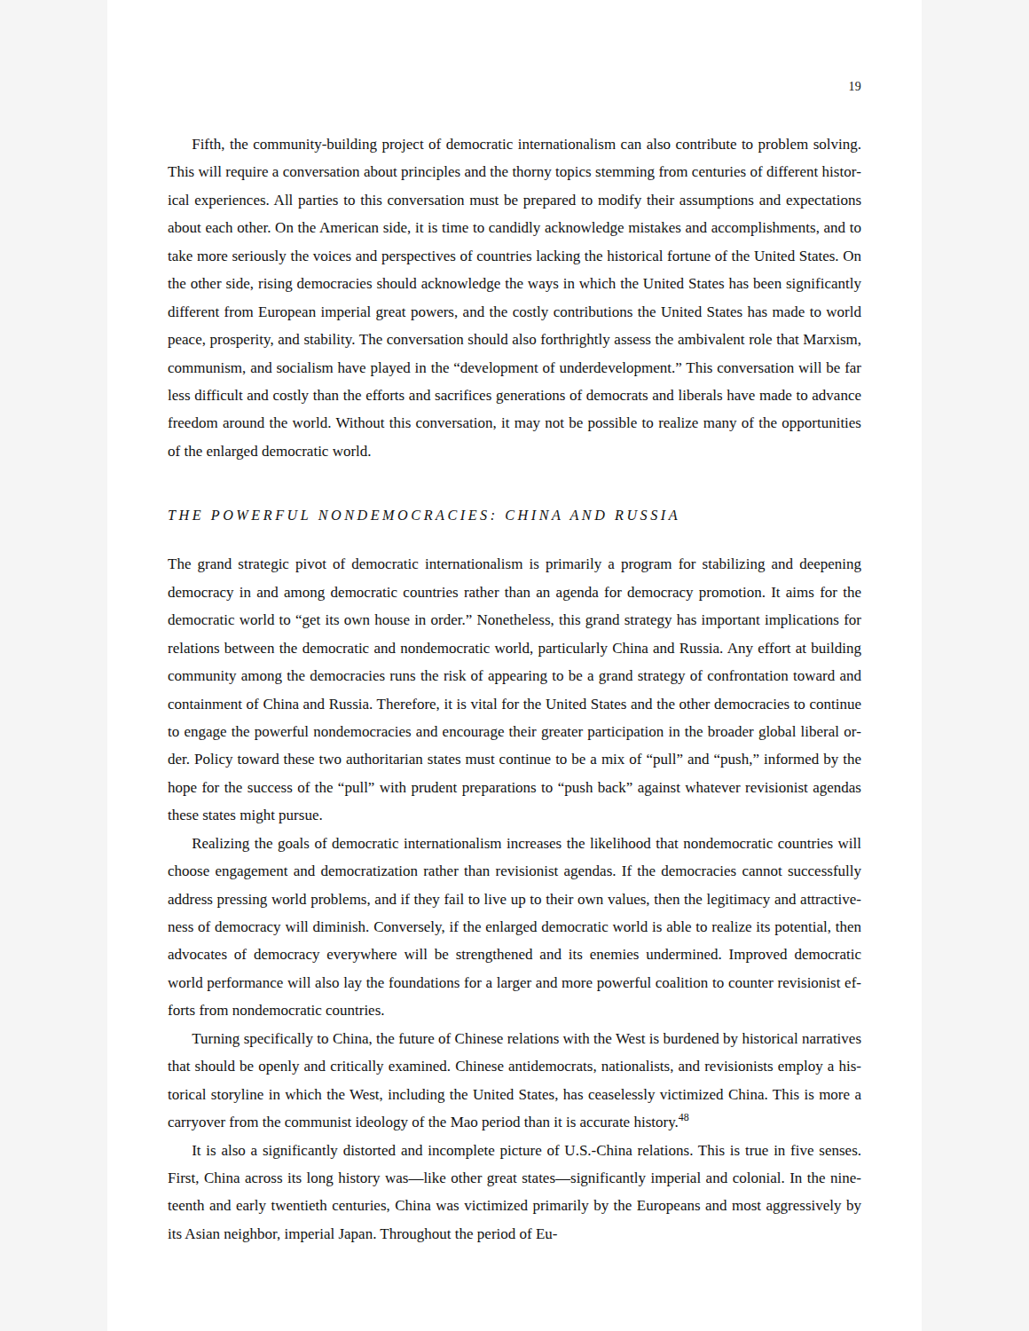19
Fifth, the community-building project of democratic internationalism can also contribute to problem solving. This will require a conversation about principles and the thorny topics stemming from centuries of different historical experiences. All parties to this conversation must be prepared to modify their assumptions and expectations about each other. On the American side, it is time to candidly acknowledge mistakes and accomplishments, and to take more seriously the voices and perspectives of countries lacking the historical fortune of the United States. On the other side, rising democracies should acknowledge the ways in which the United States has been significantly different from European imperial great powers, and the costly contributions the United States has made to world peace, prosperity, and stability. The conversation should also forthrightly assess the ambivalent role that Marxism, communism, and socialism have played in the “development of underdevelopment.” This conversation will be far less difficult and costly than the efforts and sacrifices generations of democrats and liberals have made to advance freedom around the world. Without this conversation, it may not be possible to realize many of the opportunities of the enlarged democratic world.
The Powerful Nondemocracies: China and Russia
The grand strategic pivot of democratic internationalism is primarily a program for stabilizing and deepening democracy in and among democratic countries rather than an agenda for democracy promotion. It aims for the democratic world to “get its own house in order.” Nonetheless, this grand strategy has important implications for relations between the democratic and nondemocratic world, particularly China and Russia. Any effort at building community among the democracies runs the risk of appearing to be a grand strategy of confrontation toward and containment of China and Russia. Therefore, it is vital for the United States and the other democracies to continue to engage the powerful nondemocracies and encourage their greater participation in the broader global liberal order. Policy toward these two authoritarian states must continue to be a mix of “pull” and “push,” informed by the hope for the success of the “pull” with prudent preparations to “push back” against whatever revisionist agendas these states might pursue.
Realizing the goals of democratic internationalism increases the likelihood that nondemocratic countries will choose engagement and democratization rather than revisionist agendas. If the democracies cannot successfully address pressing world problems, and if they fail to live up to their own values, then the legitimacy and attractiveness of democracy will diminish. Conversely, if the enlarged democratic world is able to realize its potential, then advocates of democracy everywhere will be strengthened and its enemies undermined. Improved democratic world performance will also lay the foundations for a larger and more powerful coalition to counter revisionist efforts from nondemocratic countries.
Turning specifically to China, the future of Chinese relations with the West is burdened by historical narratives that should be openly and critically examined. Chinese antidemocrats, nationalists, and revisionists employ a historical storyline in which the West, including the United States, has ceaselessly victimized China. This is more a carryover from the communist ideology of the Mao period than it is accurate history.48
It is also a significantly distorted and incomplete picture of U.S.-China relations. This is true in five senses. First, China across its long history was—like other great states—significantly imperial and colonial. In the nineteenth and early twentieth centuries, China was victimized primarily by the Europeans and most aggressively by its Asian neighbor, imperial Japan. Throughout the period of Eu-